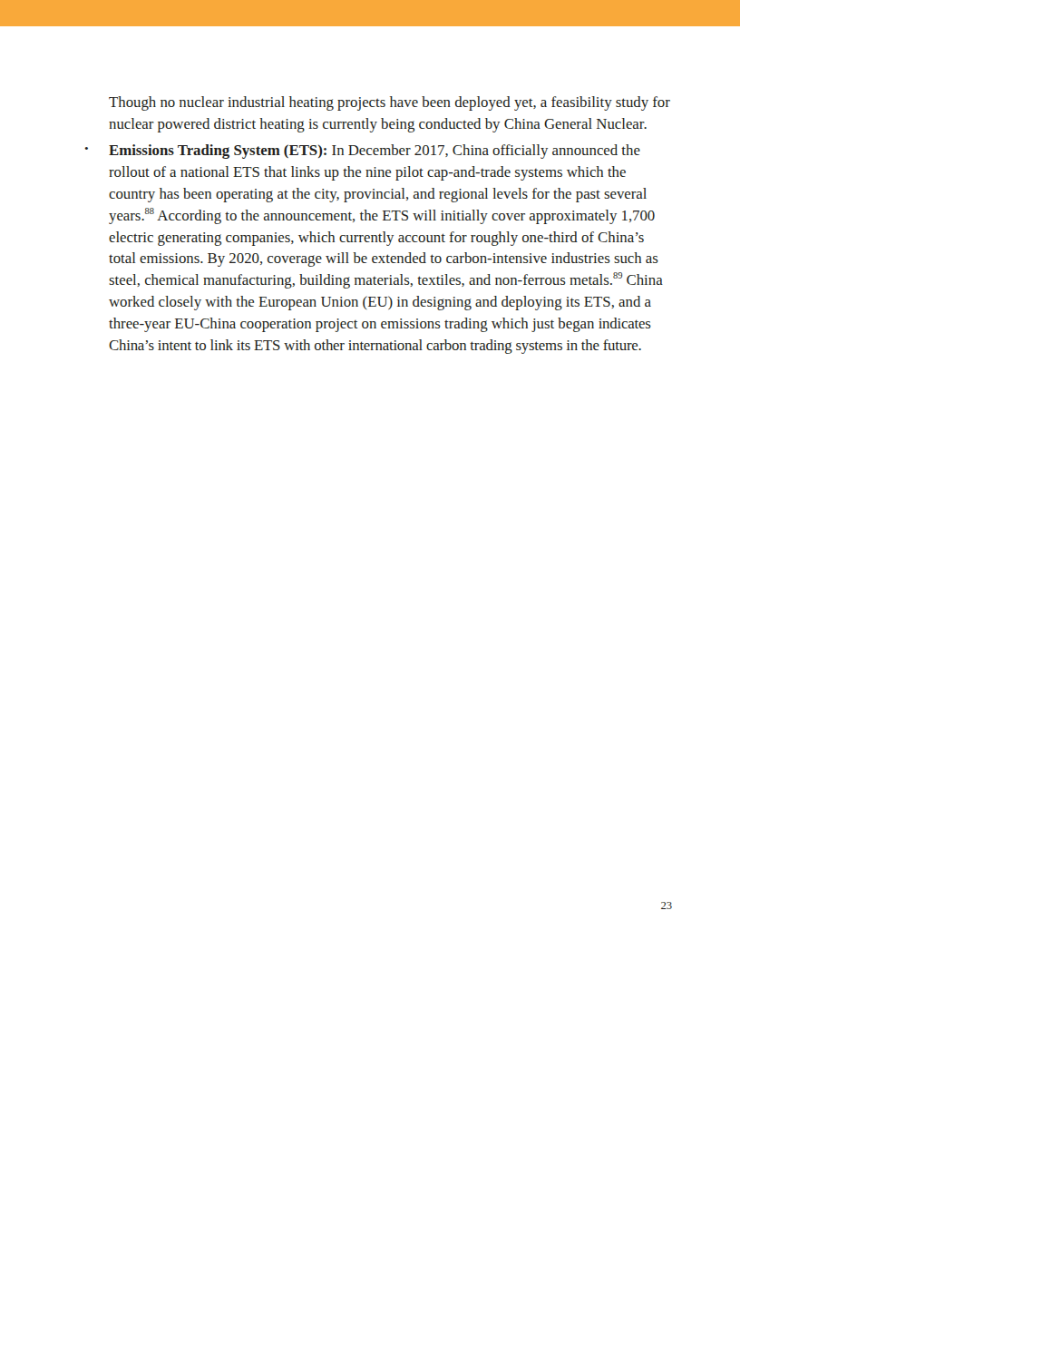Though no nuclear industrial heating projects have been deployed yet, a feasibility study for nuclear powered district heating is currently being conducted by China General Nuclear.
Emissions Trading System (ETS): In December 2017, China officially announced the rollout of a national ETS that links up the nine pilot cap-and-trade systems which the country has been operating at the city, provincial, and regional levels for the past several years.88 According to the announcement, the ETS will initially cover approximately 1,700 electric generating companies, which currently account for roughly one-third of China’s total emissions. By 2020, coverage will be extended to carbon-intensive industries such as steel, chemical manufacturing, building materials, textiles, and non-ferrous metals.89 China worked closely with the European Union (EU) in designing and deploying its ETS, and a three-year EU-China cooperation project on emissions trading which just began indicates China’s intent to link its ETS with other international carbon trading systems in the future.
23